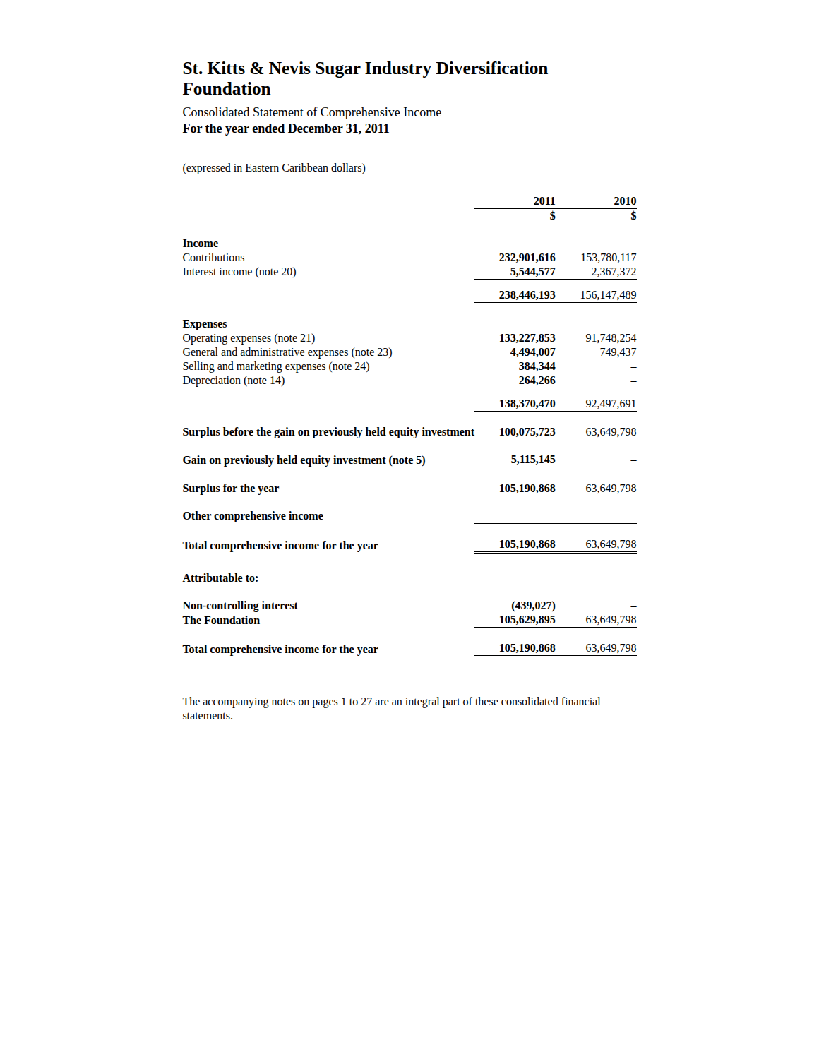St. Kitts & Nevis Sugar Industry Diversification Foundation
Consolidated Statement of Comprehensive Income
For the year ended December 31, 2011
(expressed in Eastern Caribbean dollars)
| | 2011 | 2010 |
| | $ | $ |
| Income | | |
| Contributions | 232,901,616 | 153,780,117 |
| Interest income (note 20) | 5,544,577 | 2,367,372 |
| | 238,446,193 | 156,147,489 |
| Expenses | | |
| Operating expenses (note 21) | 133,227,853 | 91,748,254 |
| General and administrative expenses (note 23) | 4,494,007 | 749,437 |
| Selling and marketing expenses (note 24) | 384,344 | – |
| Depreciation (note 14) | 264,266 | – |
| | 138,370,470 | 92,497,691 |
| Surplus before the gain on previously held equity investment | 100,075,723 | 63,649,798 |
| Gain on previously held equity investment (note 5) | 5,115,145 | – |
| Surplus for the year | 105,190,868 | 63,649,798 |
| Other comprehensive income | – | – |
| Total comprehensive income for the year | 105,190,868 | 63,649,798 |
| Attributable to: | | |
| Non-controlling interest | (439,027) | – |
| The Foundation | 105,629,895 | 63,649,798 |
| Total comprehensive income for the year | 105,190,868 | 63,649,798 |
The accompanying notes on pages 1 to 27 are an integral part of these consolidated financial statements.